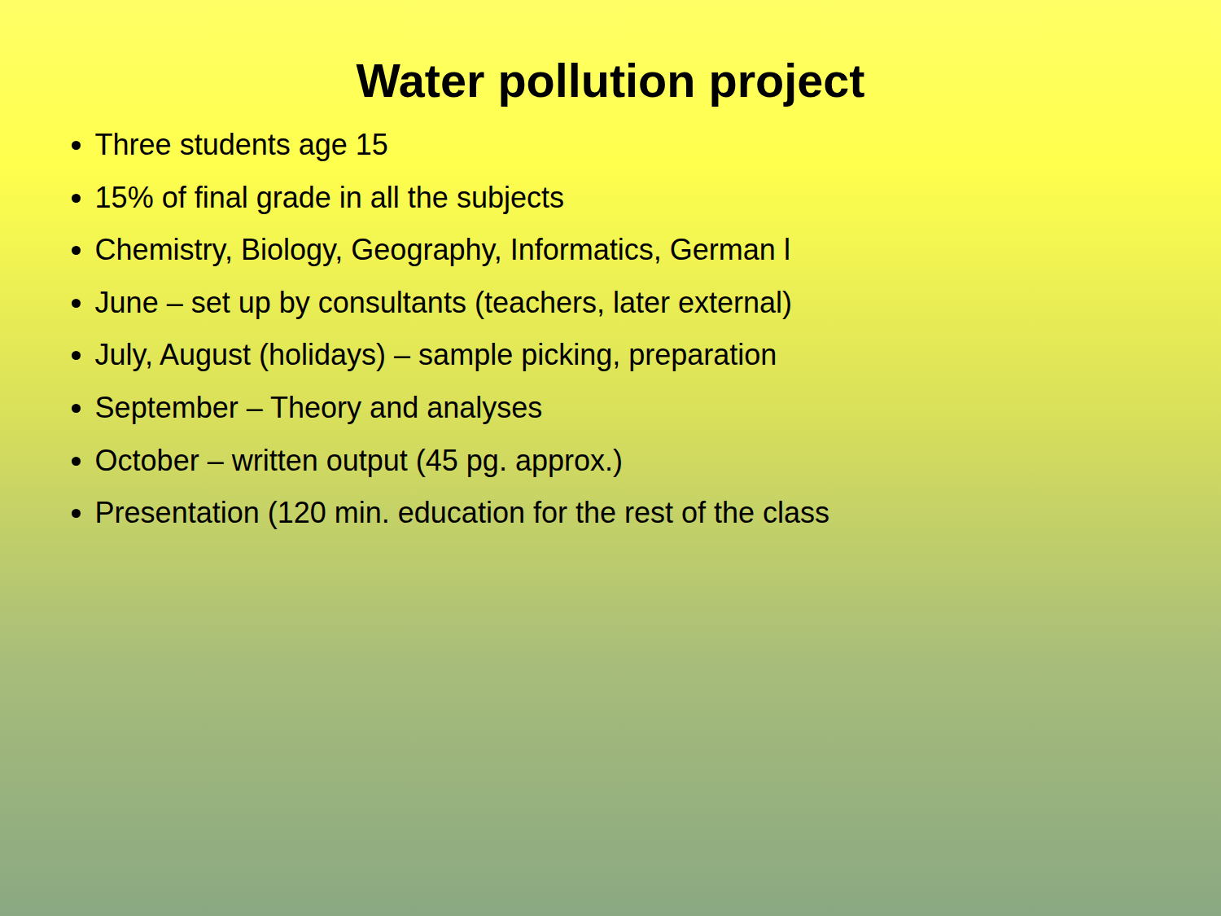Water pollution project
Three students age 15
15% of final grade in all the subjects
Chemistry, Biology, Geography, Informatics, German l
June – set up by consultants (teachers, later external)
July, August (holidays) – sample picking, preparation
September – Theory and analyses
October – written output (45 pg. approx.)
Presentation (120 min. education for the rest of the class